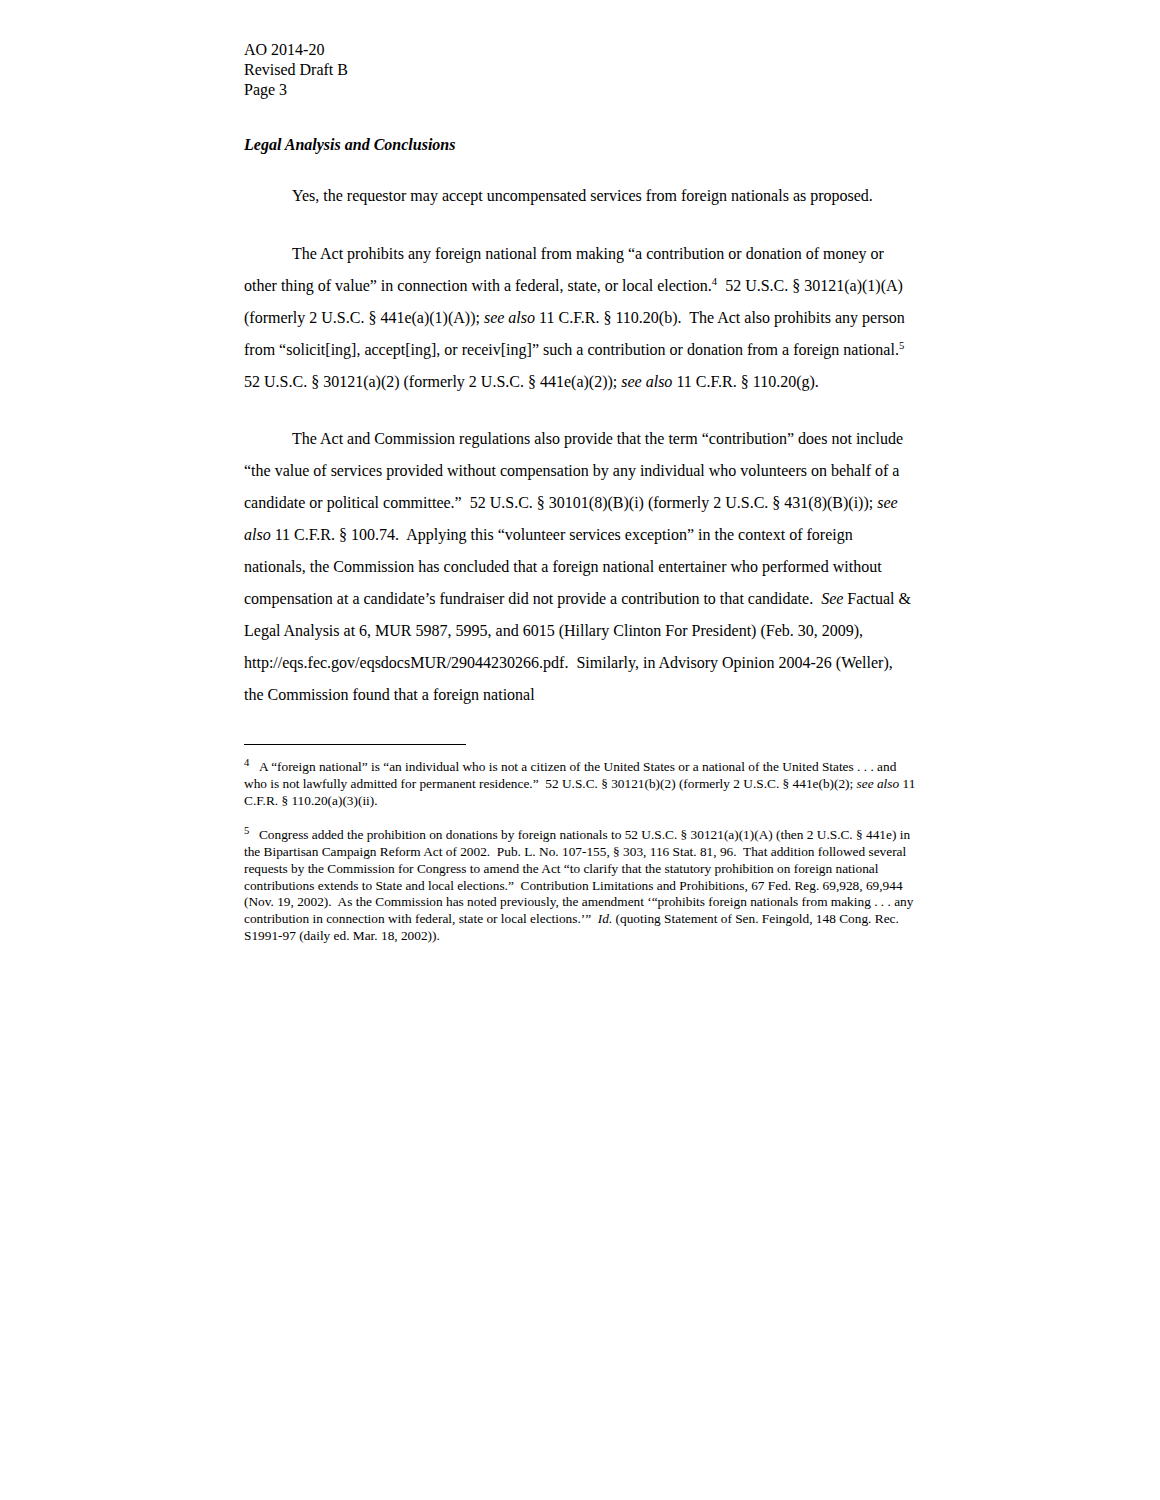AO 2014-20
Revised Draft B
Page 3
Legal Analysis and Conclusions
Yes, the requestor may accept uncompensated services from foreign nationals as proposed.
The Act prohibits any foreign national from making “a contribution or donation of money or other thing of value” in connection with a federal, state, or local election.4 52 U.S.C. § 30121(a)(1)(A) (formerly 2 U.S.C. § 441e(a)(1)(A)); see also 11 C.F.R. § 110.20(b). The Act also prohibits any person from “solicit[ing], accept[ing], or receiv[ing]” such a contribution or donation from a foreign national.5 52 U.S.C. § 30121(a)(2) (formerly 2 U.S.C. § 441e(a)(2)); see also 11 C.F.R. § 110.20(g).
The Act and Commission regulations also provide that the term “contribution” does not include “the value of services provided without compensation by any individual who volunteers on behalf of a candidate or political committee.” 52 U.S.C. § 30101(8)(B)(i) (formerly 2 U.S.C. § 431(8)(B)(i)); see also 11 C.F.R. § 100.74. Applying this “volunteer services exception” in the context of foreign nationals, the Commission has concluded that a foreign national entertainer who performed without compensation at a candidate’s fundraiser did not provide a contribution to that candidate. See Factual & Legal Analysis at 6, MUR 5987, 5995, and 6015 (Hillary Clinton For President) (Feb. 30, 2009), http://eqs.fec.gov/eqsdocsMUR/29044230266.pdf. Similarly, in Advisory Opinion 2004-26 (Weller), the Commission found that a foreign national
4 A “foreign national” is “an individual who is not a citizen of the United States or a national of the United States . . . and who is not lawfully admitted for permanent residence.” 52 U.S.C. § 30121(b)(2) (formerly 2 U.S.C. § 441e(b)(2); see also 11 C.F.R. § 110.20(a)(3)(ii).
5 Congress added the prohibition on donations by foreign nationals to 52 U.S.C. § 30121(a)(1)(A) (then 2 U.S.C. § 441e) in the Bipartisan Campaign Reform Act of 2002. Pub. L. No. 107-155, § 303, 116 Stat. 81, 96. That addition followed several requests by the Commission for Congress to amend the Act “to clarify that the statutory prohibition on foreign national contributions extends to State and local elections.” Contribution Limitations and Prohibitions, 67 Fed. Reg. 69,928, 69,944 (Nov. 19, 2002). As the Commission has noted previously, the amendment ‘“prohibits foreign nationals from making . . . any contribution in connection with federal, state or local elections.’” Id. (quoting Statement of Sen. Feingold, 148 Cong. Rec. S1991-97 (daily ed. Mar. 18, 2002)).